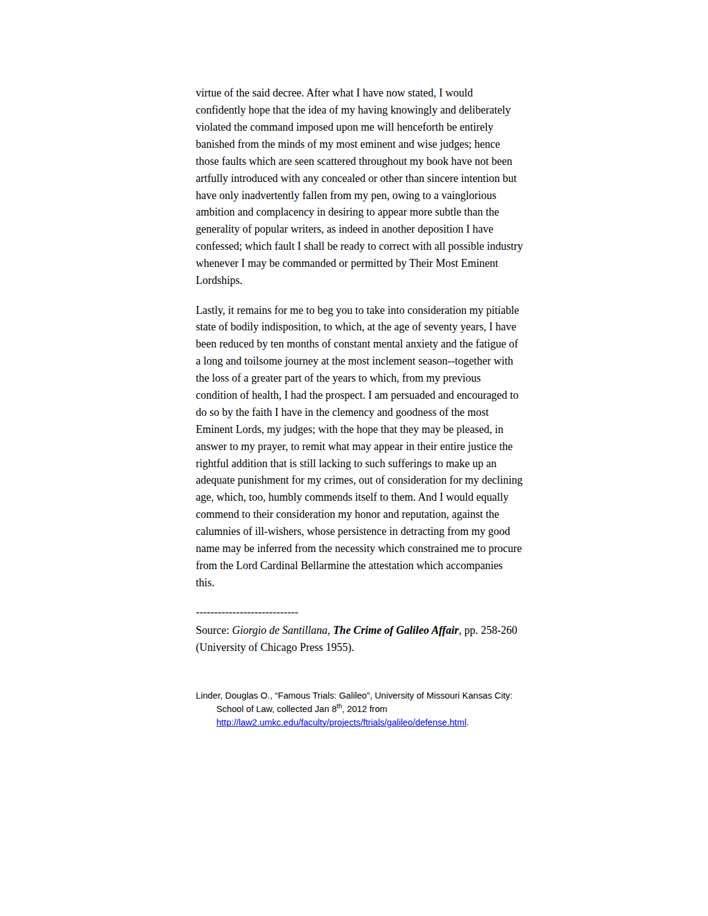virtue of the said decree. After what I have now stated, I would confidently hope that the idea of my having knowingly and deliberately violated the command imposed upon me will henceforth be entirely banished from the minds of my most eminent and wise judges; hence those faults which are seen scattered throughout my book have not been artfully introduced with any concealed or other than sincere intention but have only inadvertently fallen from my pen, owing to a vainglorious ambition and complacency in desiring to appear more subtle than the generality of popular writers, as indeed in another deposition I have confessed; which fault I shall be ready to correct with all possible industry whenever I may be commanded or permitted by Their Most Eminent Lordships.
Lastly, it remains for me to beg you to take into consideration my pitiable state of bodily indisposition, to which, at the age of seventy years, I have been reduced by ten months of constant mental anxiety and the fatigue of a long and toilsome journey at the most inclement season--together with the loss of a greater part of the years to which, from my previous condition of health, I had the prospect. I am persuaded and encouraged to do so by the faith I have in the clemency and goodness of the most Eminent Lords, my judges; with the hope that they may be pleased, in answer to my prayer, to remit what may appear in their entire justice the rightful addition that is still lacking to such sufferings to make up an adequate punishment for my crimes, out of consideration for my declining age, which, too, humbly commends itself to them. And I would equally commend to their consideration my honor and reputation, against the calumnies of ill-wishers, whose persistence in detracting from my good name may be inferred from the necessity which constrained me to procure from the Lord Cardinal Bellarmine the attestation which accompanies this.
----------------------------
Source: Giorgio de Santillana, The Crime of Galileo Affair, pp. 258-260 (University of Chicago Press 1955).
Linder, Douglas O., “Famous Trials: Galileo”, University of Missouri Kansas City: School of Law, collected Jan 8th, 2012 from http://law2.umkc.edu/faculty/projects/ftrials/galileo/defense.html.